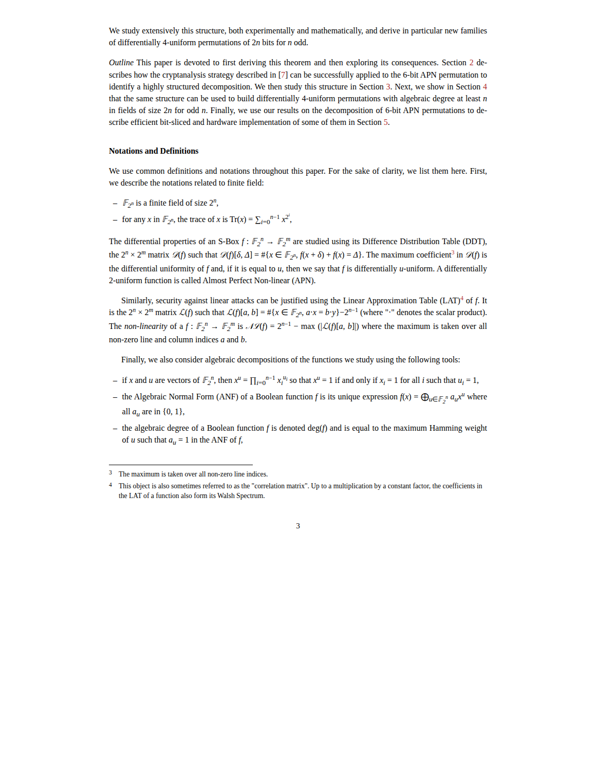We study extensively this structure, both experimentally and mathematically, and derive in particular new families of differentially 4-uniform permutations of 2n bits for n odd.
Outline This paper is devoted to first deriving this theorem and then exploring its consequences. Section 2 describes how the cryptanalysis strategy described in [7] can be successfully applied to the 6-bit APN permutation to identify a highly structured decomposition. We then study this structure in Section 3. Next, we show in Section 4 that the same structure can be used to build differentially 4-uniform permutations with algebraic degree at least n in fields of size 2n for odd n. Finally, we use our results on the decomposition of 6-bit APN permutations to describe efficient bit-sliced and hardware implementation of some of them in Section 5.
Notations and Definitions
We use common definitions and notations throughout this paper. For the sake of clarity, we list them here. First, we describe the notations related to finite field:
𝔽2n is a finite field of size 2n,
for any x in 𝔽2n, the trace of x is Tr(x) = ∑i=0n−1 x2i,
The differential properties of an S-Box f : 𝔽2n → 𝔽2m are studied using its Difference Distribution Table (DDT), the 2n × 2m matrix 𝒟(f) such that 𝒟(f)[δ, Δ] = #{x ∈ 𝔽2n, f(x + δ) + f(x) = Δ}. The maximum coefficient3 in 𝒟(f) is the differential uniformity of f and, if it is equal to u, then we say that f is differentially u-uniform. A differentially 2-uniform function is called Almost Perfect Non-linear (APN).
Similarly, security against linear attacks can be justified using the Linear Approximation Table (LAT)4 of f. It is the 2n × 2m matrix ℒ(f) such that ℒ(f)[a, b] = #{x ∈ 𝔽2n, a·x = b·y}−2n−1 (where "·" denotes the scalar product). The non-linearity of a f : 𝔽2n → 𝔽2m is 𝒩ℒ(f) = 2n−1 − max (|ℒ(f)[a, b]|) where the maximum is taken over all non-zero line and column indices a and b.
Finally, we also consider algebraic decompositions of the functions we study using the following tools:
if x and u are vectors of 𝔽2n, then xu = ∏i=0n−1 xiui so that xu = 1 if and only if xi = 1 for all i such that ui = 1,
the Algebraic Normal Form (ANF) of a Boolean function f is its unique expression f(x) = ⨁u∈𝔽2n auxu where all au are in {0, 1},
the algebraic degree of a Boolean function f is denoted deg(f) and is equal to the maximum Hamming weight of u such that au = 1 in the ANF of f,
3 The maximum is taken over all non-zero line indices.
4 This object is also sometimes referred to as the "correlation matrix". Up to a multiplication by a constant factor, the coefficients in the LAT of a function also form its Walsh Spectrum.
3